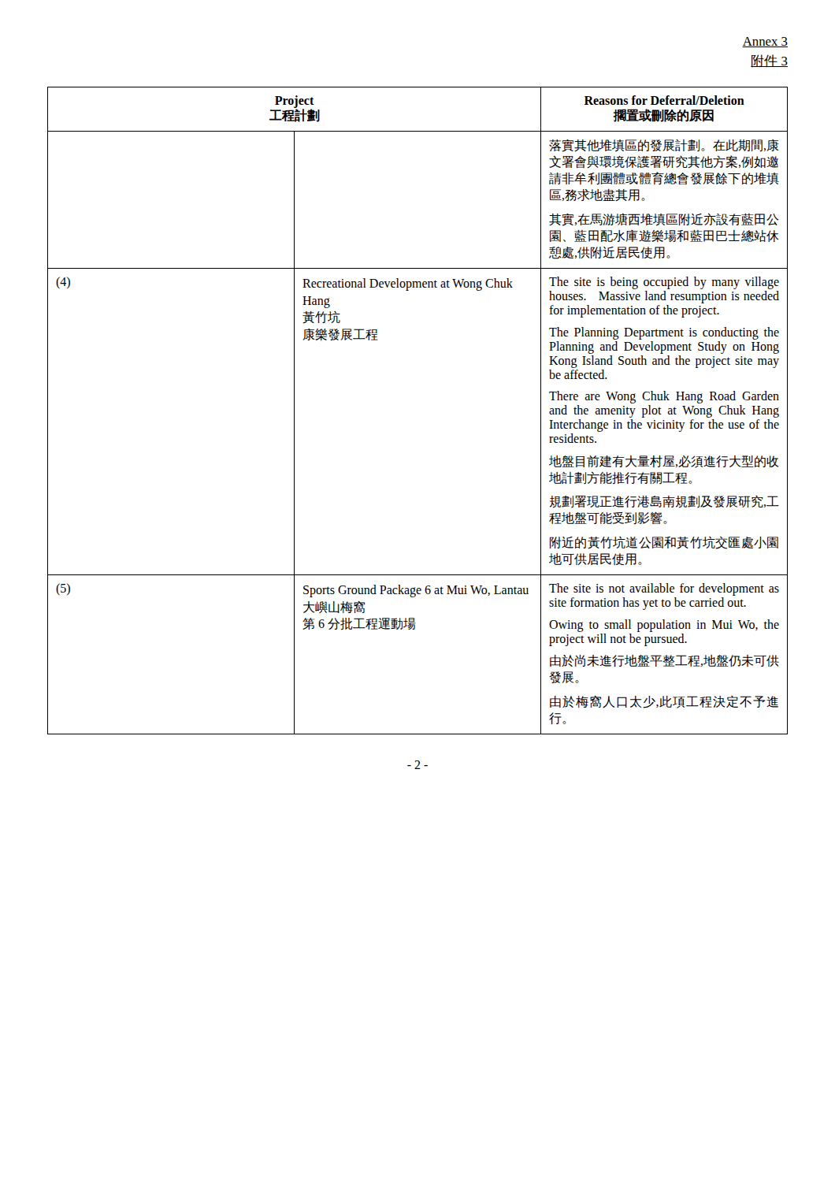Annex 3
附件 3
| Project 工程計劃 | Reasons for Deferral/Deletion 擱置或刪除的原因 |
| --- | --- |
| | | 落實其他堆填區的發展計劃。在此期間,康文署會與環境保護署研究其他方案,例如邀請非牟利團體或體育總會發展餘下的堆填區,務求地盡其用。 其實,在馬游塘西堆填區附近亦設有藍田公園、藍田配水庫遊樂場和藍田巴士總站休憩處,供附近居民使用。 |
| (4) | Recreational Development at Wong Chuk Hang 黃竹坑 康樂發展工程 | The site is being occupied by many village houses. Massive land resumption is needed for implementation of the project. The Planning Department is conducting the Planning and Development Study on Hong Kong Island South and the project site may be affected. There are Wong Chuk Hang Road Garden and the amenity plot at Wong Chuk Hang Interchange in the vicinity for the use of the residents. 地盤目前建有大量村屋,必須進行大型的收地計劃方能推行有關工程。 規劃署現正進行港島南規劃及發展研究,工程地盤可能受到影響。 附近的黃竹坑道公園和黃竹坑交匯處小園地可供居民使用。 |
| (5) | Sports Ground Package 6 at Mui Wo, Lantau 大嶼山梅窩 第 6 分批工程運動場 | The site is not available for development as site formation has yet to be carried out. Owing to small population in Mui Wo, the project will not be pursued. 由於尚未進行地盤平整工程,地盤仍未可供發展。 由於梅窩人口太少,此項工程決定不予進行。 |
- 2 -